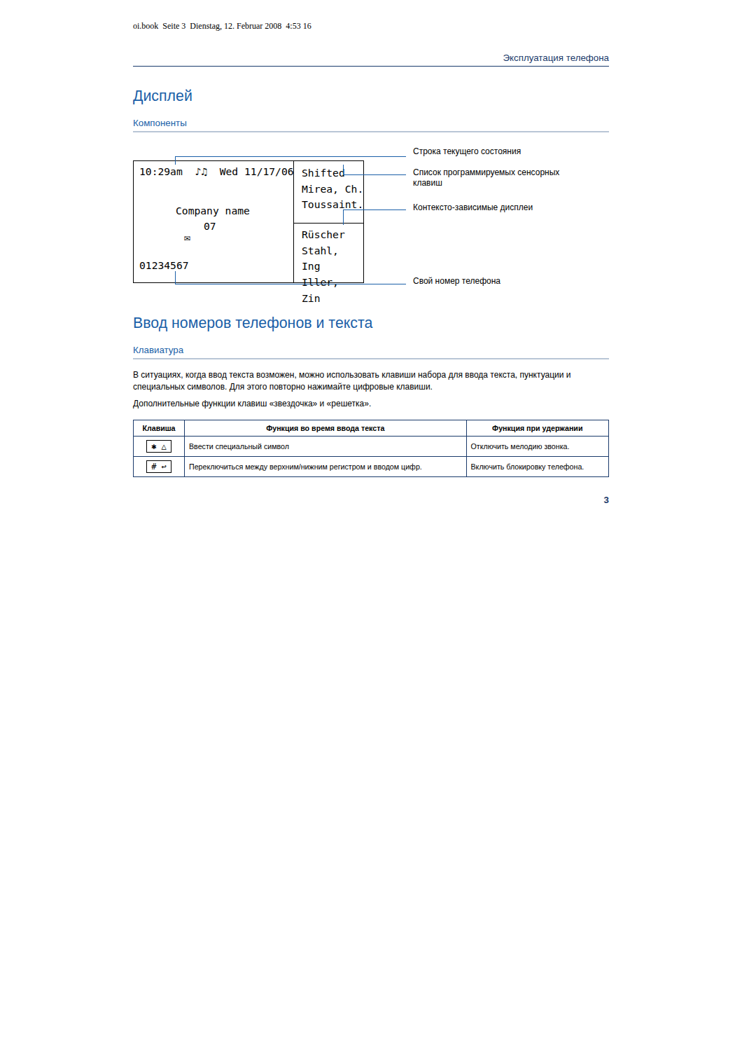oi.book Seite 3 Dienstag, 12. Februar 2008 4:53 16
Эксплуатация телефона
Дисплей
Компоненты
10:29am ♪♫ Wed 11/17/06
Company name
07
✉
01234567
Shifted
Mirea, Ch.
Toussaint.
Rüscher
Stahl, Ing
Iller, Zin
Строка текущего состояния
Список программируемых сенсорных клавиш
Контексто-зависимые дисплеи
Свой номер телефона
Ввод номеров телефонов и текста
Клавиатура
В ситуациях, когда ввод текста возможен, можно использовать клавиши набора для ввода текста, пунктуации и специальных символов. Для этого повторно нажимайте цифровые клавиши.
Дополнительные функции клавиш «звездочка» и «решетка».
| Клавиша | Функция во время ввода текста | Функция при удержании |
| --- | --- | --- |
| ✱ △ | Ввести специальный символ | Отключить мелодию звонка. |
| # ↩ | Переключиться между верхним/нижним регистром и вводом цифр. | Включить блокировку телефона. |
3